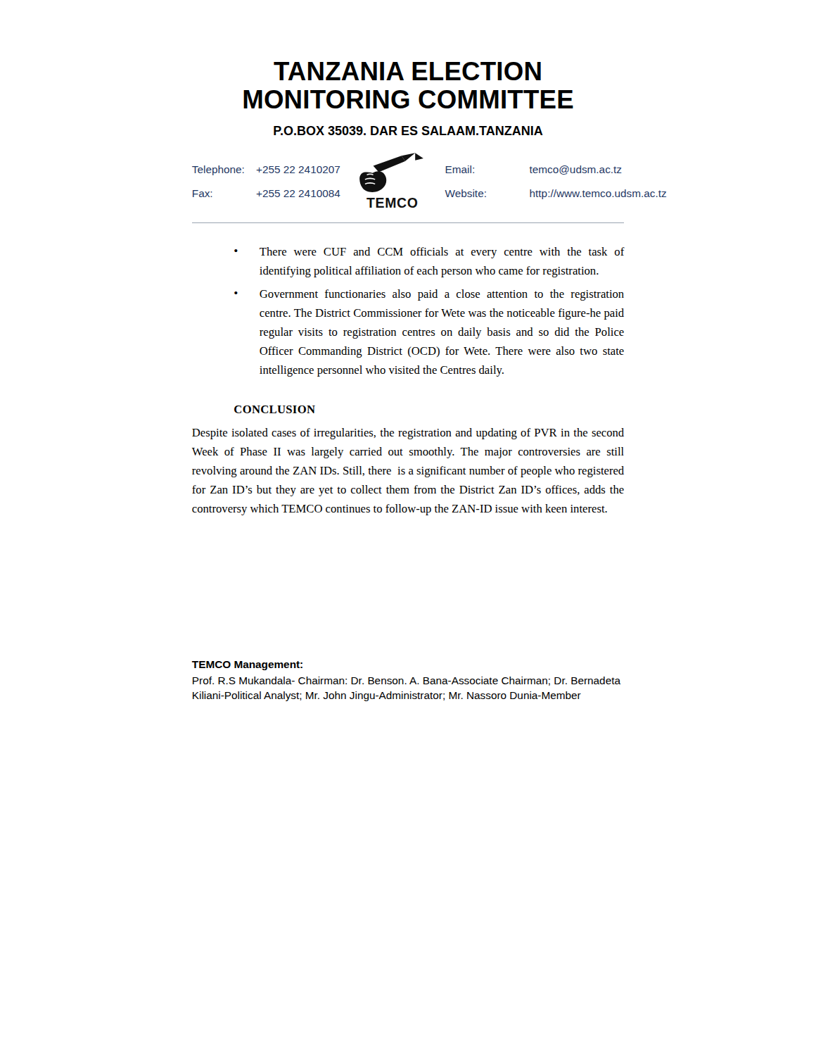TANZANIA ELECTION MONITORING COMMITTEE
P.O.BOX 35039. DAR ES SALAAM.TANZANIA
Telephone: +255 22 2410207
Fax: +255 22 2410084
TEMCO
Email: temco@udsm.ac.tz
Website: http://www.temco.udsm.ac.tz
There were CUF and CCM officials at every centre with the task of identifying political affiliation of each person who came for registration.
Government functionaries also paid a close attention to the registration centre. The District Commissioner for Wete was the noticeable figure-he paid regular visits to registration centres on daily basis and so did the Police Officer Commanding District (OCD) for Wete. There were also two state intelligence personnel who visited the Centres daily.
CONCLUSION
Despite isolated cases of irregularities, the registration and updating of PVR in the second Week of Phase II was largely carried out smoothly. The major controversies are still revolving around the ZAN IDs. Still, there is a significant number of people who registered for Zan ID’s but they are yet to collect them from the District Zan ID’s offices, adds the controversy which TEMCO continues to follow-up the ZAN-ID issue with keen interest.
TEMCO Management:
Prof. R.S Mukandala- Chairman: Dr. Benson. A. Bana-Associate Chairman; Dr. Bernadeta Kiliani-Political Analyst; Mr. John Jingu-Administrator; Mr. Nassoro Dunia-Member